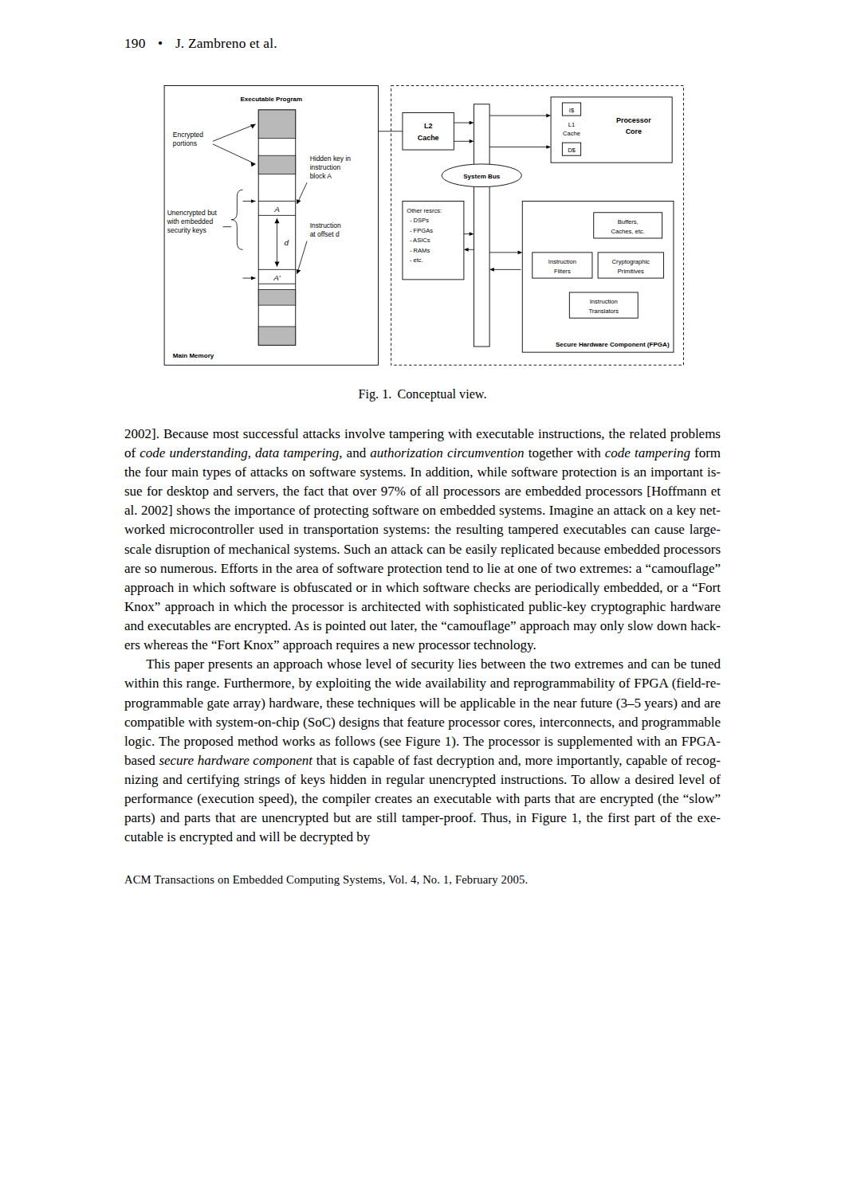190•J. Zambreno et al.
Executable Program Main Memory A A′ d Encrypted portions Hidden key in instruction block A Instruction at offset d Unencrypted but with embedded security keys L2 Cache System Bus Processor Core I$ L1 Cache D$ Other resrcs: - DSPs - FPGAs - ASICs - RAMs - etc. Secure Hardware Component (FPGA) Buffers, Caches, etc. Instruction Filters Cryptographic Primitives Instruction Translators
Fig. 1. Conceptual view.
2002]. Because most successful attacks involve tampering with executable instructions, the related problems of code understanding, data tampering, and authorization circumvention together with code tampering form the four main types of attacks on software systems. In addition, while software protection is an important issue for desktop and servers, the fact that over 97% of all processors are embedded processors [Hoffmann et al. 2002] shows the importance of protecting software on embedded systems. Imagine an attack on a key networked microcontroller used in transportation systems: the resulting tampered executables can cause large-scale disruption of mechanical systems. Such an attack can be easily replicated because embedded processors are so numerous. Efforts in the area of software protection tend to lie at one of two extremes: a “camouflage” approach in which software is obfuscated or in which software checks are periodically embedded, or a “Fort Knox” approach in which the processor is architected with sophisticated public-key cryptographic hardware and executables are encrypted. As is pointed out later, the “camouflage” approach may only slow down hackers whereas the “Fort Knox” approach requires a new processor technology.
This paper presents an approach whose level of security lies between the two extremes and can be tuned within this range. Furthermore, by exploiting the wide availability and reprogrammability of FPGA (field-reprogrammable gate array) hardware, these techniques will be applicable in the near future (3–5 years) and are compatible with system-on-chip (SoC) designs that feature processor cores, interconnects, and programmable logic. The proposed method works as follows (see Figure 1). The processor is supplemented with an FPGA-based secure hardware component that is capable of fast decryption and, more importantly, capable of recognizing and certifying strings of keys hidden in regular unencrypted instructions. To allow a desired level of performance (execution speed), the compiler creates an executable with parts that are encrypted (the “slow” parts) and parts that are unencrypted but are still tamper-proof. Thus, in Figure 1, the first part of the executable is encrypted and will be decrypted by
ACM Transactions on Embedded Computing Systems, Vol. 4, No. 1, February 2005.